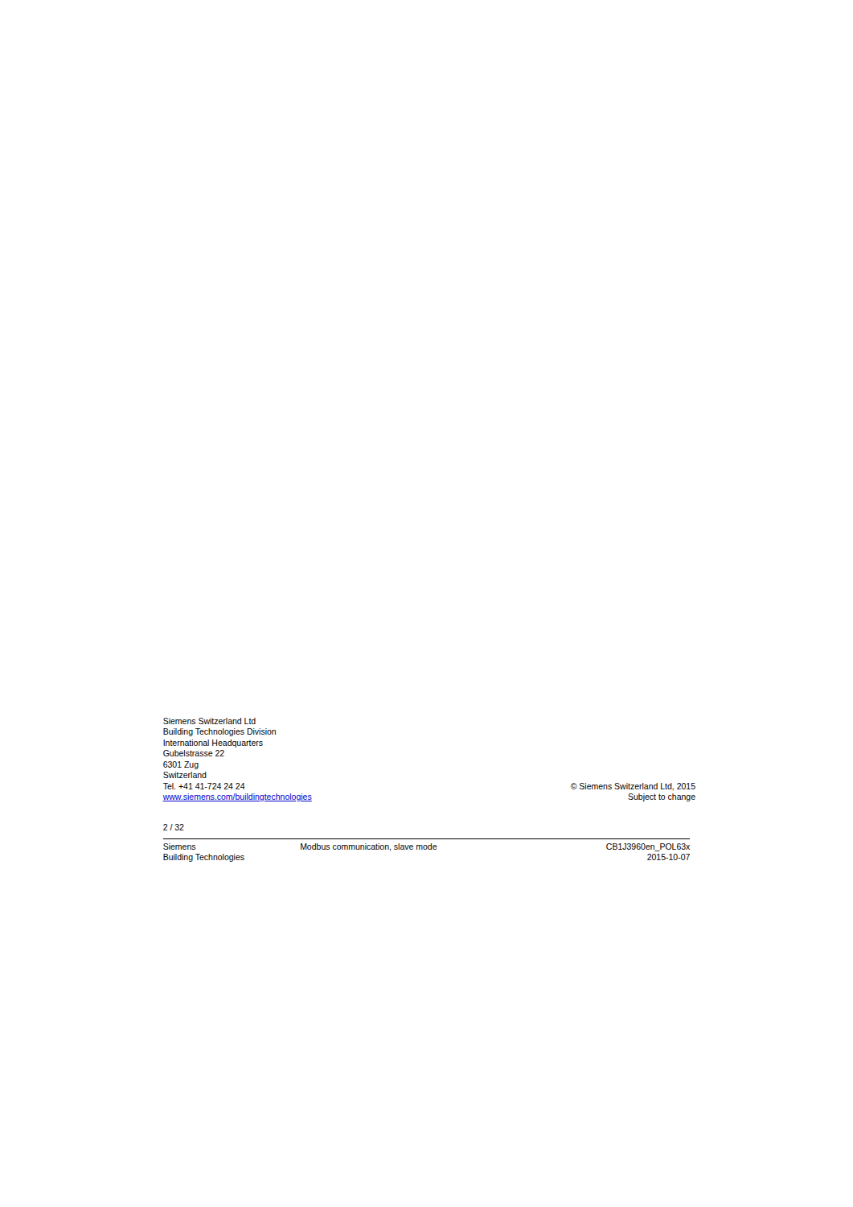Siemens Switzerland Ltd
Building Technologies Division
International Headquarters
Gubelstrasse 22
6301 Zug
Switzerland
Tel. +41 41-724 24 24
www.siemens.com/buildingtechnologies
© Siemens Switzerland Ltd, 2015
Subject to change
2 / 32
Siemens
Building Technologies
Modbus communication, slave mode
CB1J3960en_POL63x
2015-10-07